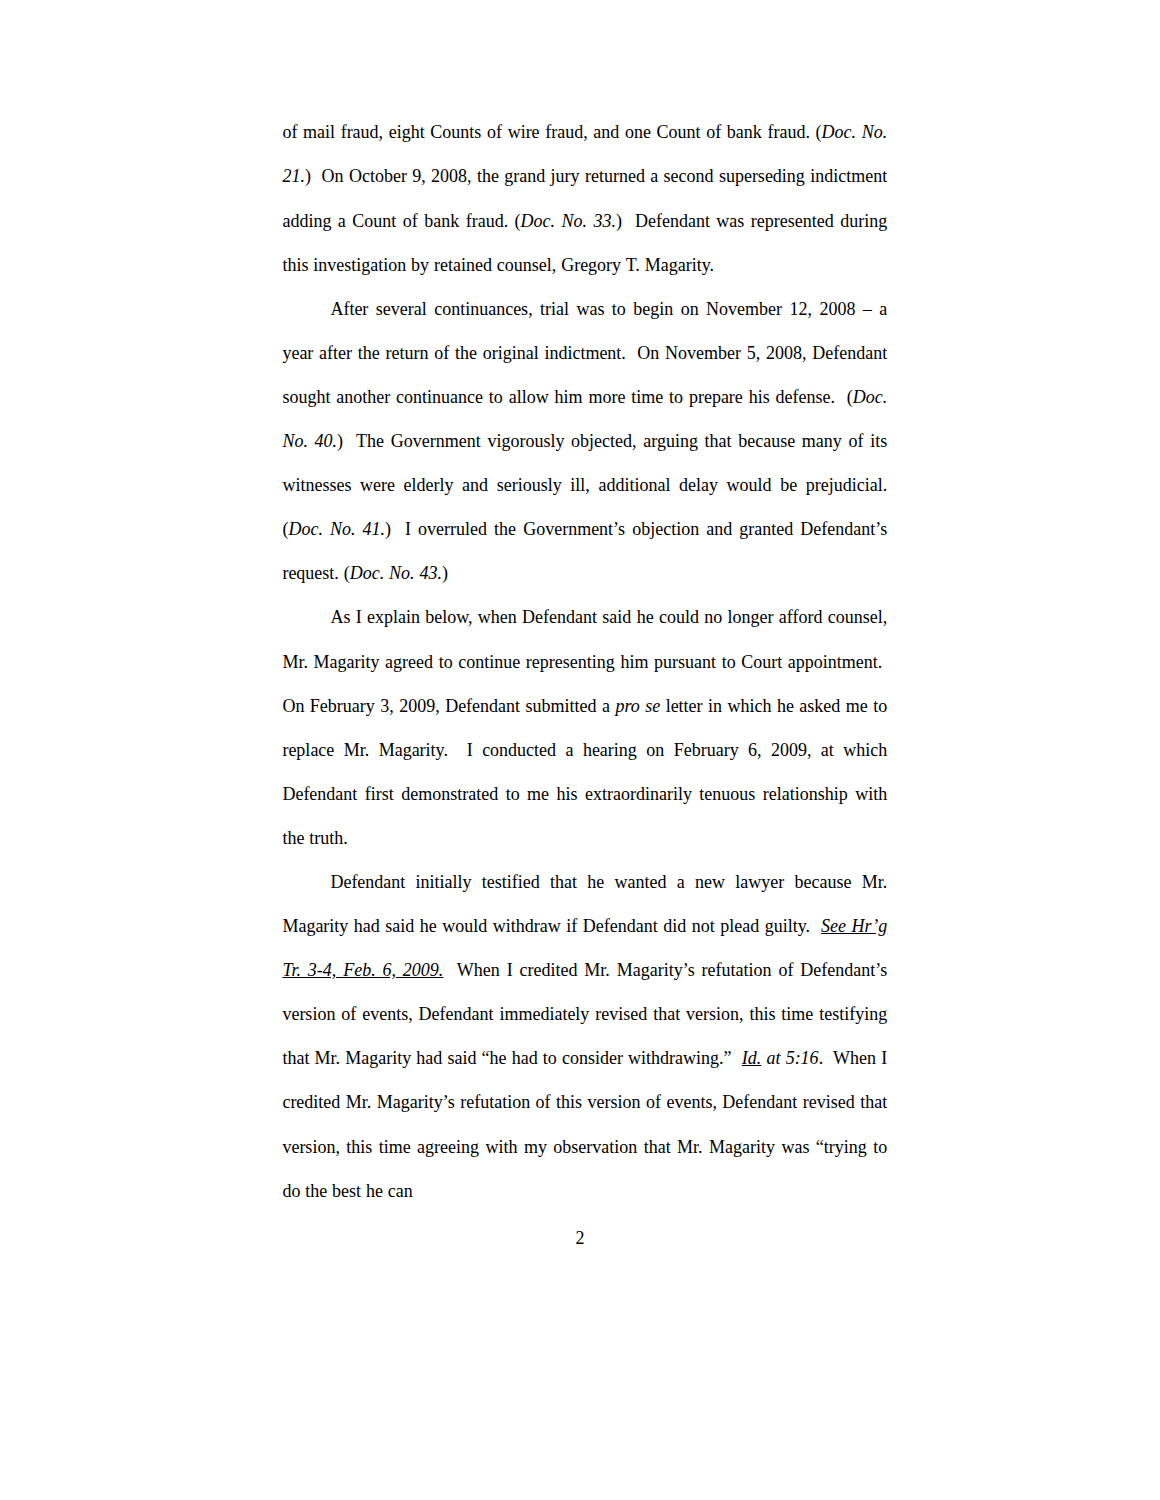of mail fraud, eight Counts of wire fraud, and one Count of bank fraud. (Doc. No. 21.) On October 9, 2008, the grand jury returned a second superseding indictment adding a Count of bank fraud. (Doc. No. 33.) Defendant was represented during this investigation by retained counsel, Gregory T. Magarity.
After several continuances, trial was to begin on November 12, 2008 – a year after the return of the original indictment. On November 5, 2008, Defendant sought another continuance to allow him more time to prepare his defense. (Doc. No. 40.) The Government vigorously objected, arguing that because many of its witnesses were elderly and seriously ill, additional delay would be prejudicial. (Doc. No. 41.) I overruled the Government’s objection and granted Defendant’s request. (Doc. No. 43.)
As I explain below, when Defendant said he could no longer afford counsel, Mr. Magarity agreed to continue representing him pursuant to Court appointment. On February 3, 2009, Defendant submitted a pro se letter in which he asked me to replace Mr. Magarity. I conducted a hearing on February 6, 2009, at which Defendant first demonstrated to me his extraordinarily tenuous relationship with the truth.
Defendant initially testified that he wanted a new lawyer because Mr. Magarity had said he would withdraw if Defendant did not plead guilty. See Hr’g Tr. 3-4, Feb. 6, 2009. When I credited Mr. Magarity’s refutation of Defendant’s version of events, Defendant immediately revised that version, this time testifying that Mr. Magarity had said “he had to consider withdrawing.” Id. at 5:16. When I credited Mr. Magarity’s refutation of this version of events, Defendant revised that version, this time agreeing with my observation that Mr. Magarity was “trying to do the best he can
2